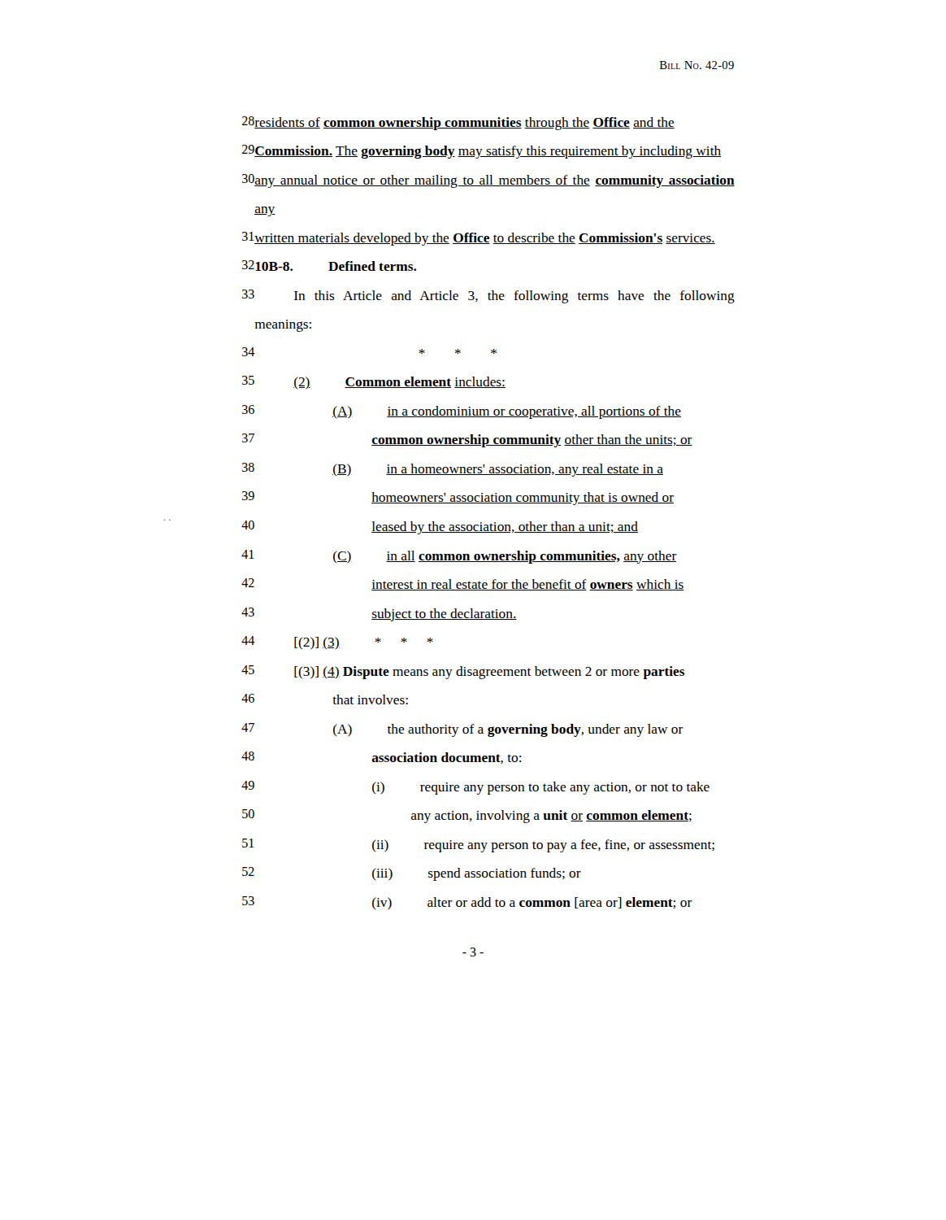Bill No. 42-09
| 28 | residents of common ownership communities through the Office and the |
| 29 | Commission. The governing body may satisfy this requirement by including with |
| 30 | any annual notice or other mailing to all members of the community association any |
| 31 | written materials developed by the Office to describe the Commission's services. |
| 32 | 10B-8. Defined terms. |
| 33 | In this Article and Article 3, the following terms have the following meanings: |
| 34 | * * * |
| 35 | (2) Common element includes: |
| 36 | (A) in a condominium or cooperative, all portions of the |
| 37 | common ownership community other than the units; or |
| 38 | (B) in a homeowners' association, any real estate in a |
| 39 | homeowners' association community that is owned or |
| 40 | leased by the association, other than a unit; and |
| 41 | (C) in all common ownership communities, any other |
| 42 | interest in real estate for the benefit of owners which is |
| 43 | subject to the declaration. |
| 44 | [(2)] (3) * * * |
| 45 | [(3)] (4) Dispute means any disagreement between 2 or more parties |
| 46 | that involves: |
| 47 | (A) the authority of a governing body , under any law or |
| 48 | association document , to: |
| 49 | (i) require any person to take any action, or not to take |
| 50 | any action, involving a unit or common element ; |
| 51 | (ii) require any person to pay a fee, fine, or assessment; |
| 52 | (iii) spend association funds; or |
| 53 | (iv) alter or add to a common [area or] element ; or |
- 3 -
. .